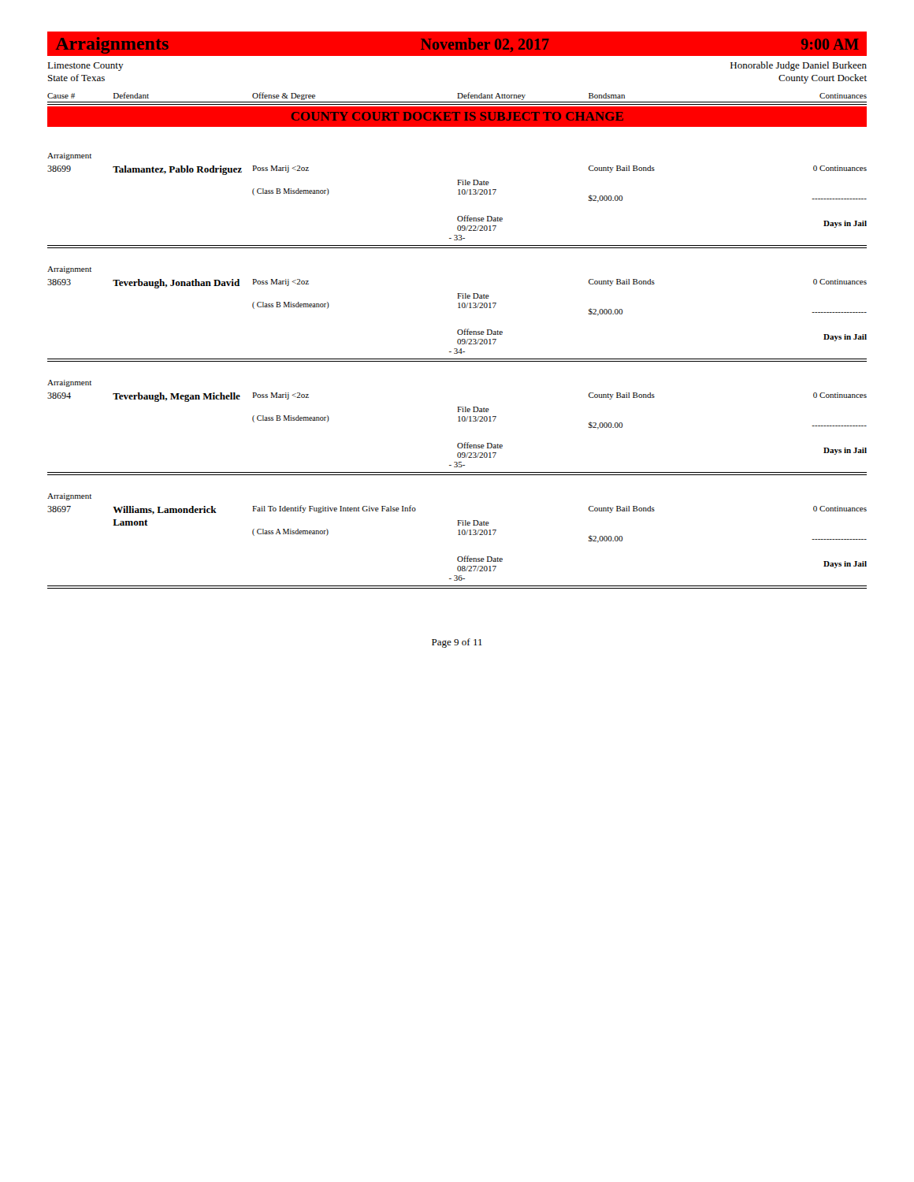Arraignments November 02, 2017 9:00 AM
Limestone County
State of Texas
Honorable Judge Daniel Burkeen
County Court Docket
Cause #
Defendant
Offense & Degree
Defendant Attorney
Bondsman
Continuances
COUNTY COURT DOCKET IS SUBJECT TO CHANGE
Arraignment
38699
Talamantez, Pablo Rodriguez
Poss Marij <2oz
( Class B Misdemeanor)
File Date
10/13/2017
Offense Date
09/22/2017
County Bail Bonds
$2,000.00
0 Continuances
-------------------
Days in Jail
- 33-
Arraignment
38693
Teverbaugh, Jonathan David
Poss Marij <2oz
( Class B Misdemeanor)
File Date
10/13/2017
Offense Date
09/23/2017
County Bail Bonds
$2,000.00
0 Continuances
-------------------
Days in Jail
- 34-
Arraignment
38694
Teverbaugh, Megan Michelle
Poss Marij <2oz
( Class B Misdemeanor)
File Date
10/13/2017
Offense Date
09/23/2017
County Bail Bonds
$2,000.00
0 Continuances
-------------------
Days in Jail
- 35-
Arraignment
38697
Williams, Lamonderick Lamont
Fail To Identify Fugitive Intent Give False Info
( Class A Misdemeanor)
File Date
10/13/2017
Offense Date
08/27/2017
County Bail Bonds
$2,000.00
0 Continuances
-------------------
Days in Jail
- 36-
Page 9 of 11